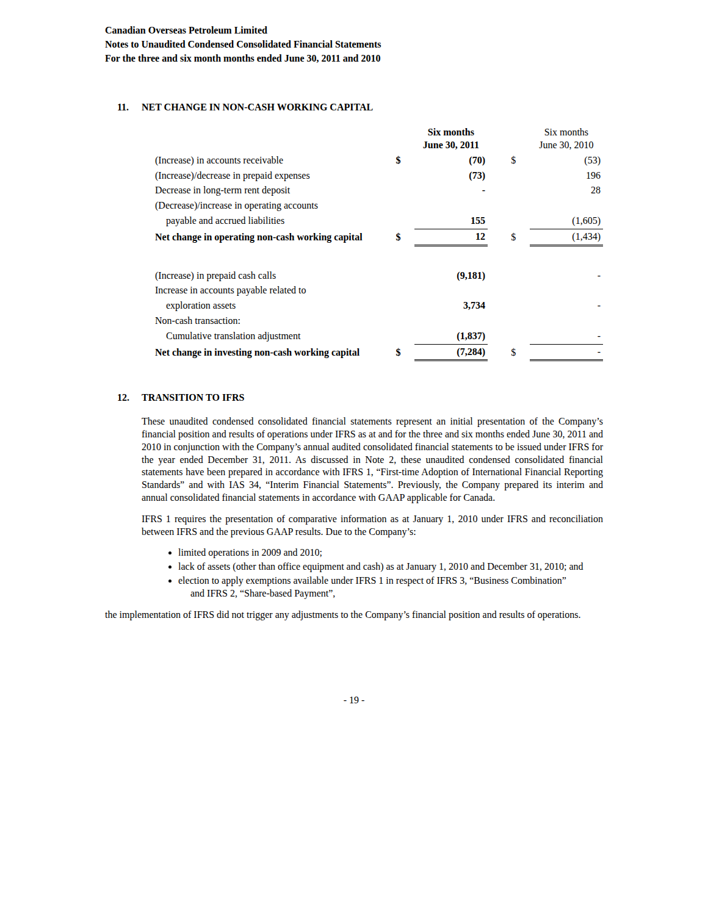Canadian Overseas Petroleum Limited
Notes to Unaudited Condensed Consolidated Financial Statements
For the three and six month months ended June 30, 2011 and 2010
11.
NET CHANGE IN NON-CASH WORKING CAPITAL
| | | Six months June 30, 2011 | | | Six months June 30, 2010 |
| (Increase) in accounts receivable | $ | (70) | | $ | (53) |
| (Increase)/decrease in prepaid expenses | | (73) | | | 196 |
| Decrease in long-term rent deposit | | - | | | 28 |
| (Decrease)/increase in operating accounts | | | | | |
| payable and accrued liabilities | | 155 | | | (1,605) |
| Net change in operating non-cash working capital | $ | 12 | | $ | (1,434) |
| (Increase) in prepaid cash calls | | (9,181) | | | - |
| Increase in accounts payable related to | | | | | |
| exploration assets | | 3,734 | | | - |
| Non-cash transaction: | | | | | |
| Cumulative translation adjustment | | (1,837) | | | - |
| Net change in investing non-cash working capital | $ | (7,284) | | $ | - |
12.
TRANSITION TO IFRS
These unaudited condensed consolidated financial statements represent an initial presentation of the Company’s financial position and results of operations under IFRS as at and for the three and six months ended June 30, 2011 and 2010 in conjunction with the Company’s annual audited consolidated financial statements to be issued under IFRS for the year ended December 31, 2011. As discussed in Note 2, these unaudited condensed consolidated financial statements have been prepared in accordance with IFRS 1, “First-time Adoption of International Financial Reporting Standards” and with IAS 34, “Interim Financial Statements”. Previously, the Company prepared its interim and annual consolidated financial statements in accordance with GAAP applicable for Canada.
IFRS 1 requires the presentation of comparative information as at January 1, 2010 under IFRS and reconciliation between IFRS and the previous GAAP results. Due to the Company’s:
limited operations in 2009 and 2010;
lack of assets (other than office equipment and cash) as at January 1, 2010 and December 31, 2010; and
election to apply exemptions available under IFRS 1 in respect of IFRS 3, “Business Combination” and IFRS 2, “Share-based Payment”,
the implementation of IFRS did not trigger any adjustments to the Company’s financial position and results of operations.
- 19 -